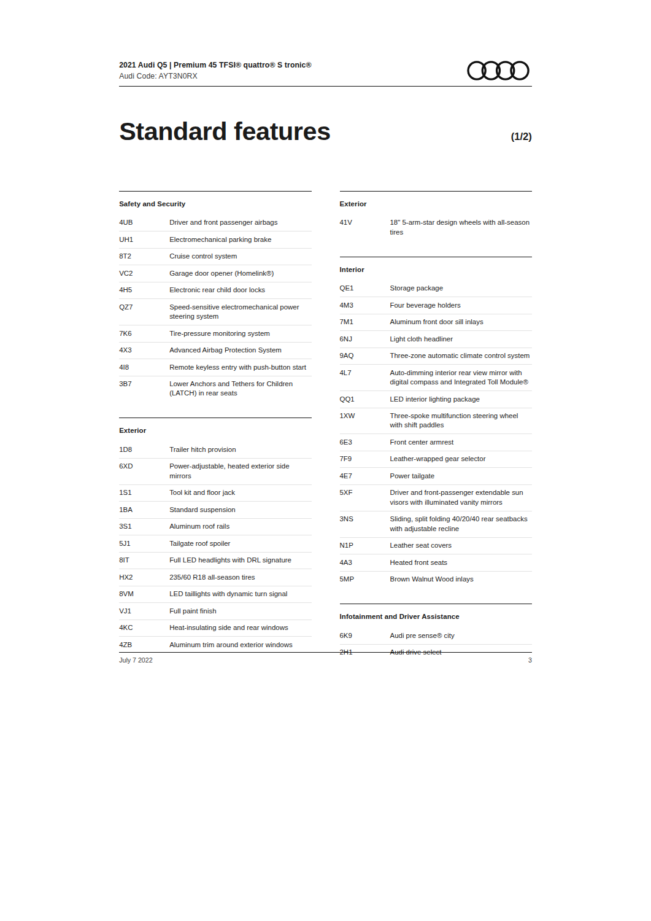2021 Audi Q5 | Premium 45 TFSI® quattro® S tronic®
Audi Code: AYT3N0RX
Standard features
(1/2)
Safety and Security
| 4UB | Driver and front passenger airbags |
| UH1 | Electromechanical parking brake |
| 8T2 | Cruise control system |
| VC2 | Garage door opener (Homelink®) |
| 4H5 | Electronic rear child door locks |
| QZ7 | Speed-sensitive electromechanical power steering system |
| 7K6 | Tire-pressure monitoring system |
| 4X3 | Advanced Airbag Protection System |
| 4I8 | Remote keyless entry with push-button start |
| 3B7 | Lower Anchors and Tethers for Children (LATCH) in rear seats |
Exterior
| 1D8 | Trailer hitch provision |
| 6XD | Power-adjustable, heated exterior side mirrors |
| 1S1 | Tool kit and floor jack |
| 1BA | Standard suspension |
| 3S1 | Aluminum roof rails |
| 5J1 | Tailgate roof spoiler |
| 8IT | Full LED headlights with DRL signature |
| HX2 | 235/60 R18 all-season tires |
| 8VM | LED taillights with dynamic turn signal |
| VJ1 | Full paint finish |
| 4KC | Heat-insulating side and rear windows |
| 4ZB | Aluminum trim around exterior windows |
Exterior
| 41V | 18" 5-arm-star design wheels with all-season tires |
Interior
| QE1 | Storage package |
| 4M3 | Four beverage holders |
| 7M1 | Aluminum front door sill inlays |
| 6NJ | Light cloth headliner |
| 9AQ | Three-zone automatic climate control system |
| 4L7 | Auto-dimming interior rear view mirror with digital compass and Integrated Toll Module® |
| QQ1 | LED interior lighting package |
| 1XW | Three-spoke multifunction steering wheel with shift paddles |
| 6E3 | Front center armrest |
| 7F9 | Leather-wrapped gear selector |
| 4E7 | Power tailgate |
| 5XF | Driver and front-passenger extendable sun visors with illuminated vanity mirrors |
| 3NS | Sliding, split folding 40/20/40 rear seatbacks with adjustable recline |
| N1P | Leather seat covers |
| 4A3 | Heated front seats |
| 5MP | Brown Walnut Wood inlays |
Infotainment and Driver Assistance
| 6K9 | Audi pre sense® city |
| 2H1 | Audi drive select |
July 7 2022 3